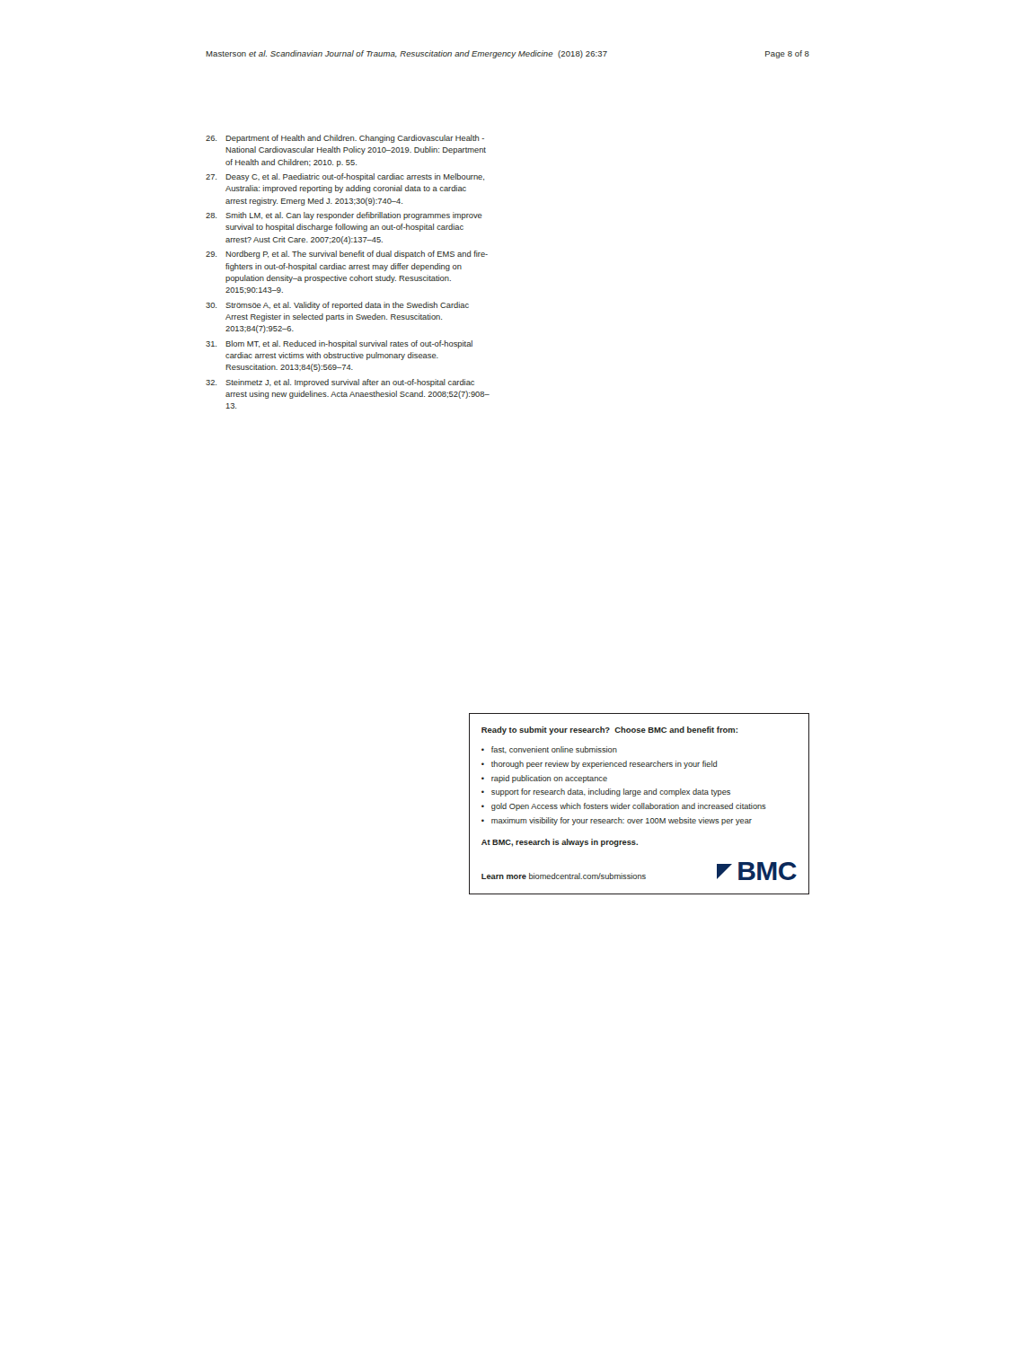Masterson et al. Scandinavian Journal of Trauma, Resuscitation and Emergency Medicine (2018) 26:37
Page 8 of 8
Department of Health and Children. Changing Cardiovascular Health - National Cardiovascular Health Policy 2010–2019. Dublin: Department of Health and Children; 2010. p. 55.
Deasy C, et al. Paediatric out-of-hospital cardiac arrests in Melbourne, Australia: improved reporting by adding coronial data to a cardiac arrest registry. Emerg Med J. 2013;30(9):740–4.
Smith LM, et al. Can lay responder defibrillation programmes improve survival to hospital discharge following an out-of-hospital cardiac arrest? Aust Crit Care. 2007;20(4):137–45.
Nordberg P, et al. The survival benefit of dual dispatch of EMS and fire-fighters in out-of-hospital cardiac arrest may differ depending on population density–a prospective cohort study. Resuscitation. 2015;90:143–9.
Strömsöe A, et al. Validity of reported data in the Swedish Cardiac Arrest Register in selected parts in Sweden. Resuscitation. 2013;84(7):952–6.
Blom MT, et al. Reduced in-hospital survival rates of out-of-hospital cardiac arrest victims with obstructive pulmonary disease. Resuscitation. 2013;84(5):569–74.
Steinmetz J, et al. Improved survival after an out-of-hospital cardiac arrest using new guidelines. Acta Anaesthesiol Scand. 2008;52(7):908–13.
Ready to submit your research? Choose BMC and benefit from:
fast, convenient online submission
thorough peer review by experienced researchers in your field
rapid publication on acceptance
support for research data, including large and complex data types
gold Open Access which fosters wider collaboration and increased citations
maximum visibility for your research: over 100M website views per year
At BMC, research is always in progress.
Learn more biomedcentral.com/submissions
BMC